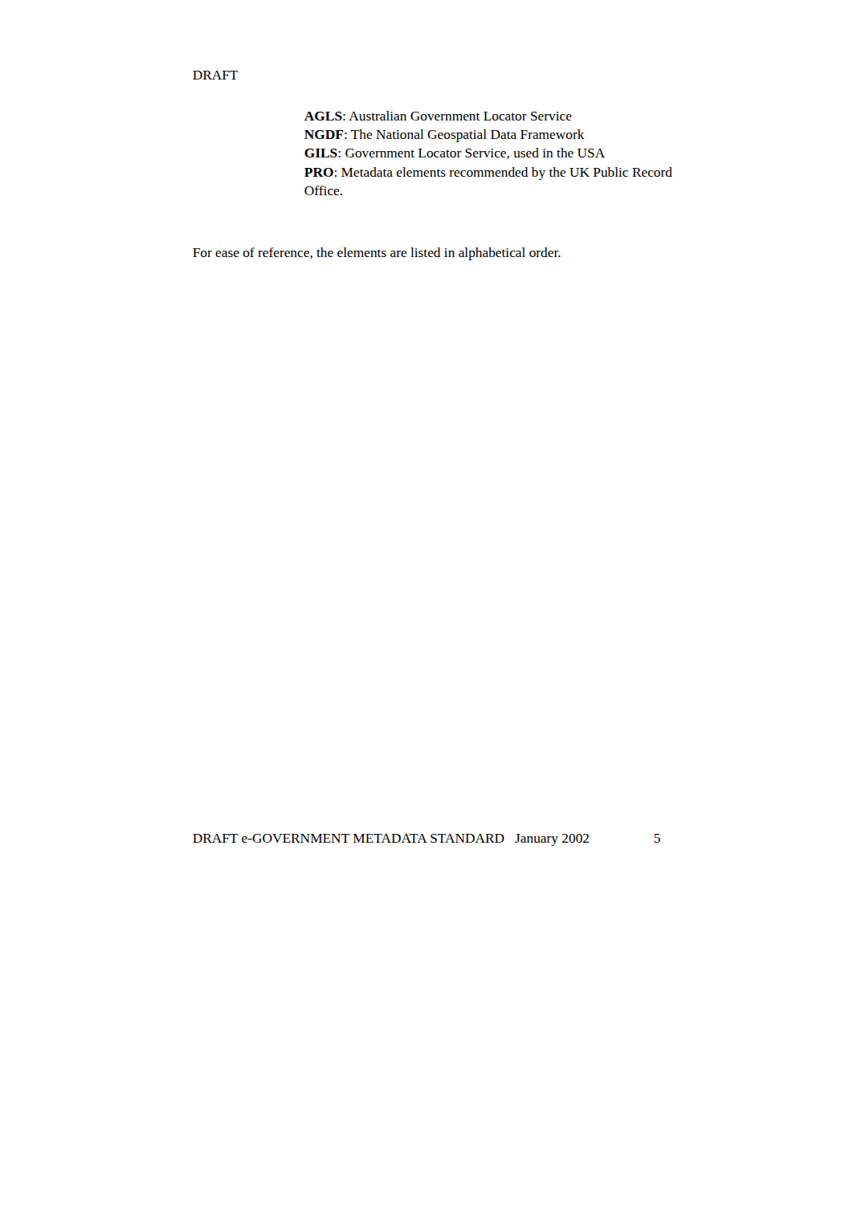DRAFT
AGLS: Australian Government Locator Service
NGDF: The National Geospatial Data Framework
GILS: Government Locator Service, used in the USA
PRO: Metadata elements recommended by the UK Public Record Office.
For ease of reference, the elements are listed in alphabetical order.
DRAFT e-GOVERNMENT METADATA STANDARD January 2002 5